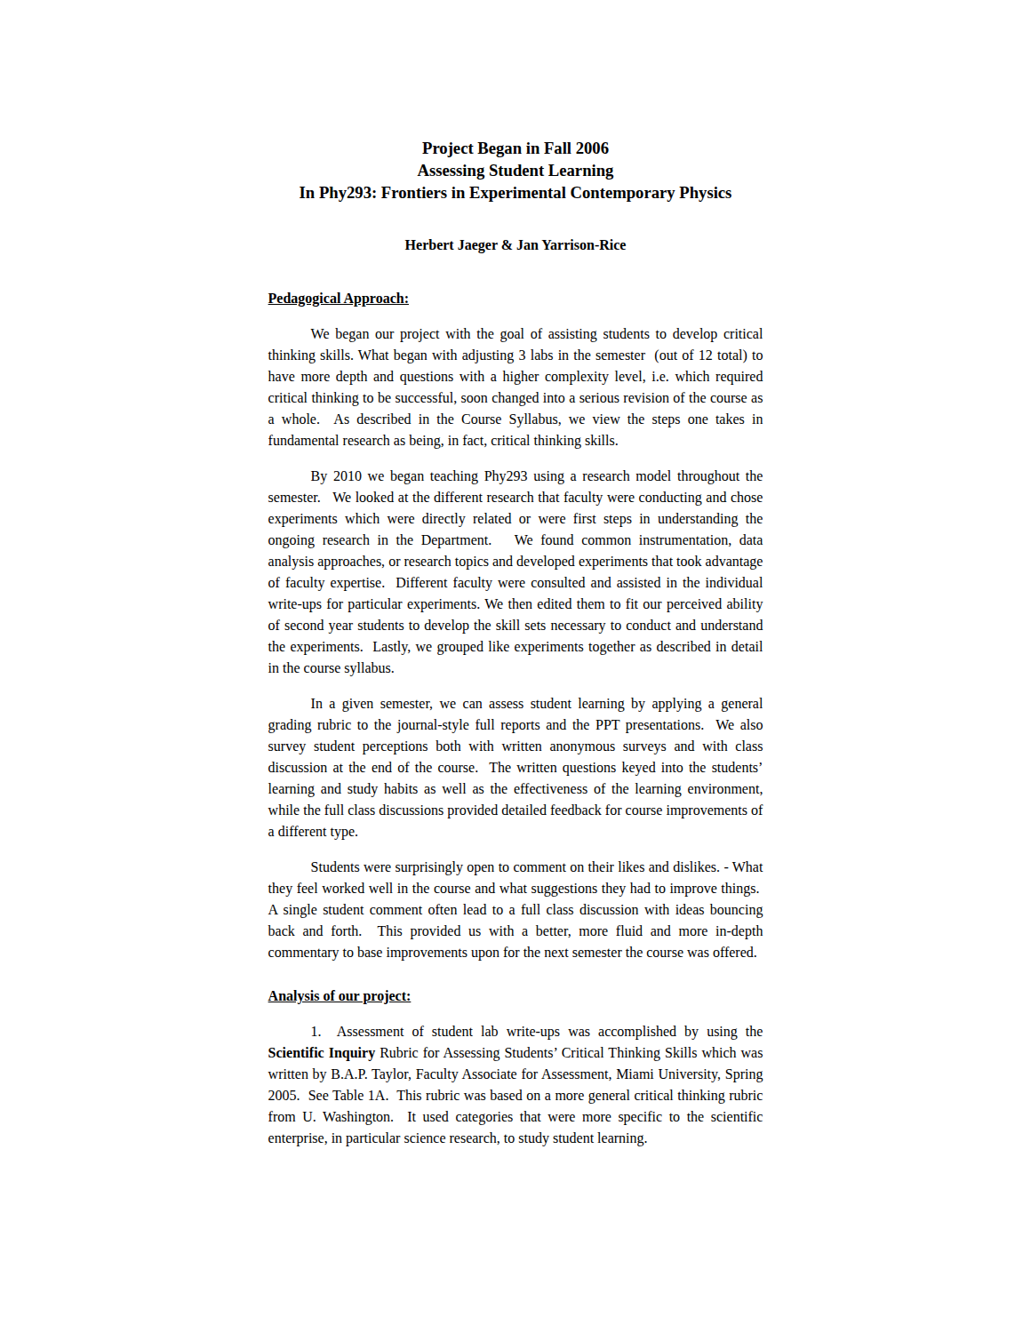Project Began in Fall 2006
Assessing Student Learning
In Phy293: Frontiers in Experimental Contemporary Physics
Herbert Jaeger & Jan Yarrison-Rice
Pedagogical Approach:
We began our project with the goal of assisting students to develop critical thinking skills. What began with adjusting 3 labs in the semester (out of 12 total) to have more depth and questions with a higher complexity level, i.e. which required critical thinking to be successful, soon changed into a serious revision of the course as a whole. As described in the Course Syllabus, we view the steps one takes in fundamental research as being, in fact, critical thinking skills.
By 2010 we began teaching Phy293 using a research model throughout the semester. We looked at the different research that faculty were conducting and chose experiments which were directly related or were first steps in understanding the ongoing research in the Department. We found common instrumentation, data analysis approaches, or research topics and developed experiments that took advantage of faculty expertise. Different faculty were consulted and assisted in the individual write-ups for particular experiments. We then edited them to fit our perceived ability of second year students to develop the skill sets necessary to conduct and understand the experiments. Lastly, we grouped like experiments together as described in detail in the course syllabus.
In a given semester, we can assess student learning by applying a general grading rubric to the journal-style full reports and the PPT presentations. We also survey student perceptions both with written anonymous surveys and with class discussion at the end of the course. The written questions keyed into the students’ learning and study habits as well as the effectiveness of the learning environment, while the full class discussions provided detailed feedback for course improvements of a different type.
Students were surprisingly open to comment on their likes and dislikes. - What they feel worked well in the course and what suggestions they had to improve things. A single student comment often lead to a full class discussion with ideas bouncing back and forth. This provided us with a better, more fluid and more in-depth commentary to base improvements upon for the next semester the course was offered.
Analysis of our project:
1. Assessment of student lab write-ups was accomplished by using the Scientific Inquiry Rubric for Assessing Students’ Critical Thinking Skills which was written by B.A.P. Taylor, Faculty Associate for Assessment, Miami University, Spring 2005. See Table 1A. This rubric was based on a more general critical thinking rubric from U. Washington. It used categories that were more specific to the scientific enterprise, in particular science research, to study student learning.